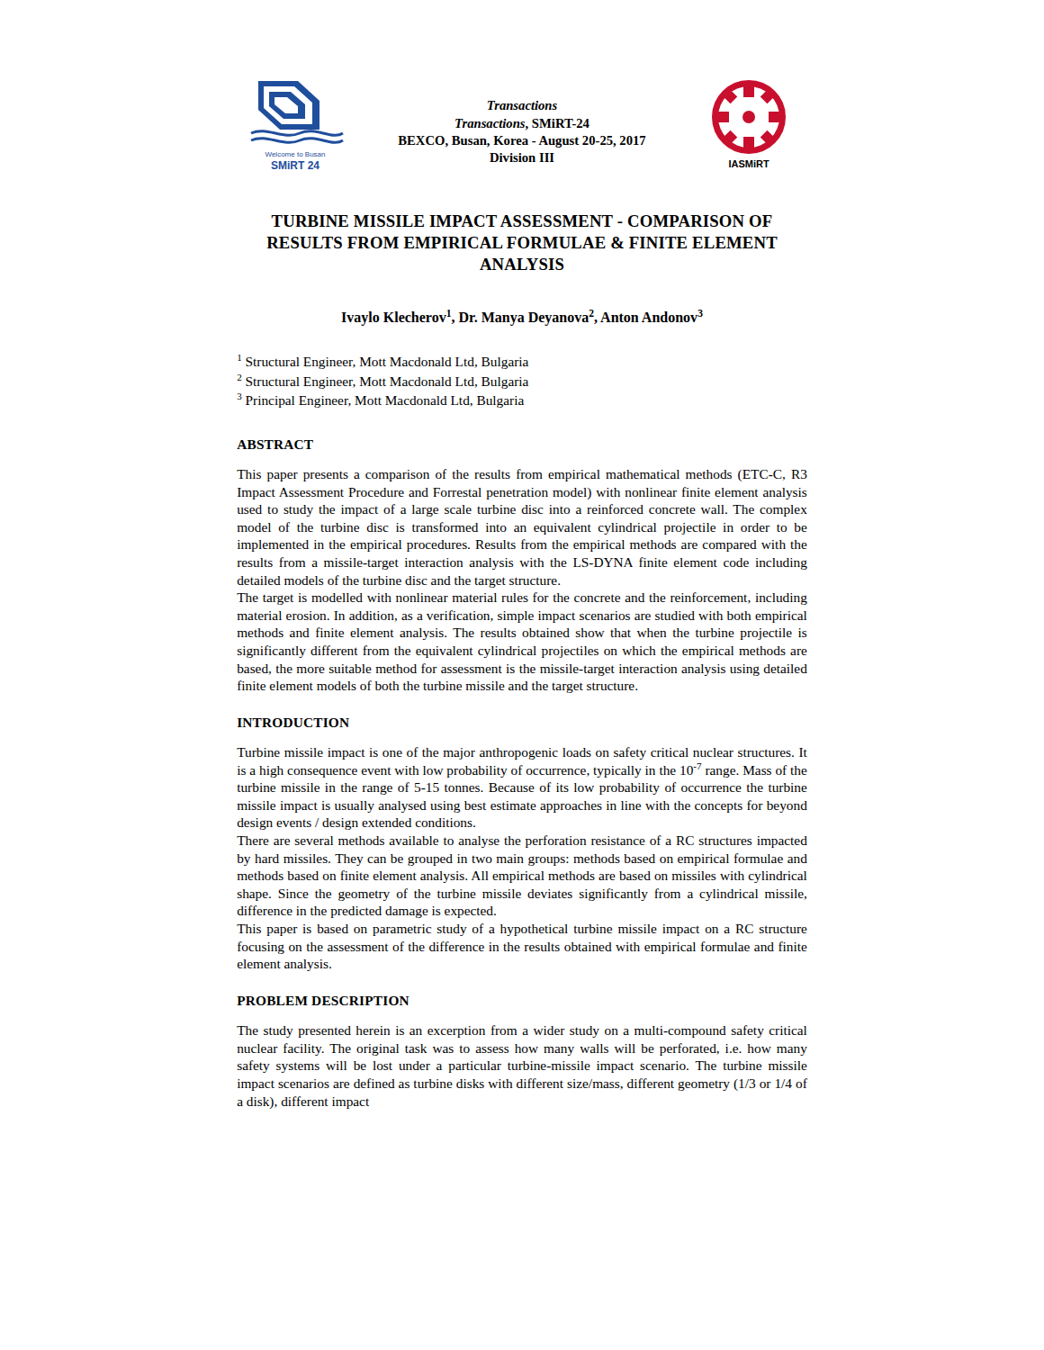Welcome to Busan SMiRT 24
Transactions
Transactions, SMiRT-24
BEXCO, Busan, Korea - August 20-25, 2017
Division III
IASMiRT
TURBINE MISSILE IMPACT ASSESSMENT - COMPARISON OF RESULTS FROM EMPIRICAL FORMULAE & FINITE ELEMENT ANALYSIS
Ivaylo Klecherov1, Dr. Manya Deyanova2, Anton Andonov3
1 Structural Engineer, Mott Macdonald Ltd, Bulgaria
2 Structural Engineer, Mott Macdonald Ltd, Bulgaria
3 Principal Engineer, Mott Macdonald Ltd, Bulgaria
ABSTRACT
This paper presents a comparison of the results from empirical mathematical methods (ETC-C, R3 Impact Assessment Procedure and Forrestal penetration model) with nonlinear finite element analysis used to study the impact of a large scale turbine disc into a reinforced concrete wall. The complex model of the turbine disc is transformed into an equivalent cylindrical projectile in order to be implemented in the empirical procedures. Results from the empirical methods are compared with the results from a missile-target interaction analysis with the LS-DYNA finite element code including detailed models of the turbine disc and the target structure.
The target is modelled with nonlinear material rules for the concrete and the reinforcement, including material erosion. In addition, as a verification, simple impact scenarios are studied with both empirical methods and finite element analysis. The results obtained show that when the turbine projectile is significantly different from the equivalent cylindrical projectiles on which the empirical methods are based, the more suitable method for assessment is the missile-target interaction analysis using detailed finite element models of both the turbine missile and the target structure.
INTRODUCTION
Turbine missile impact is one of the major anthropogenic loads on safety critical nuclear structures. It is a high consequence event with low probability of occurrence, typically in the 10-7 range. Mass of the turbine missile in the range of 5-15 tonnes. Because of its low probability of occurrence the turbine missile impact is usually analysed using best estimate approaches in line with the concepts for beyond design events / design extended conditions.
There are several methods available to analyse the perforation resistance of a RC structures impacted by hard missiles. They can be grouped in two main groups: methods based on empirical formulae and methods based on finite element analysis. All empirical methods are based on missiles with cylindrical shape. Since the geometry of the turbine missile deviates significantly from a cylindrical missile, difference in the predicted damage is expected.
This paper is based on parametric study of a hypothetical turbine missile impact on a RC structure focusing on the assessment of the difference in the results obtained with empirical formulae and finite element analysis.
PROBLEM DESCRIPTION
The study presented herein is an excerption from a wider study on a multi-compound safety critical nuclear facility. The original task was to assess how many walls will be perforated, i.e. how many safety systems will be lost under a particular turbine-missile impact scenario. The turbine missile impact scenarios are defined as turbine disks with different size/mass, different geometry (1/3 or 1/4 of a disk), different impact